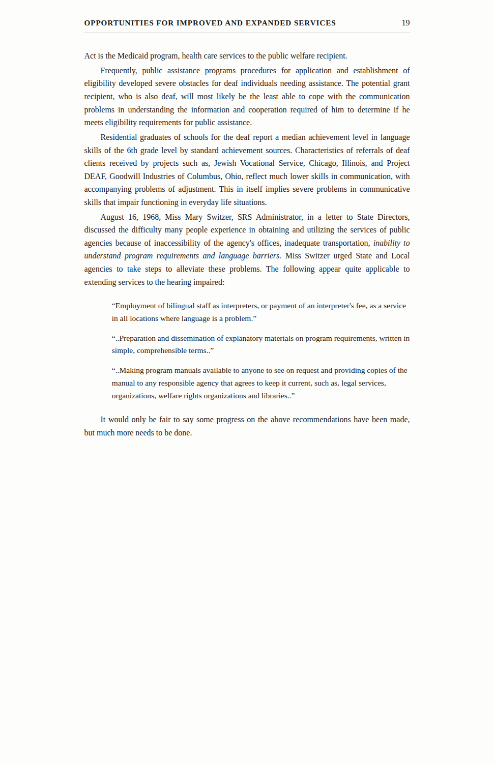Opportunities for Improved and Expanded Services
19
Act is the Medicaid program, health care services to the public welfare recipient.
Frequently, public assistance programs procedures for application and establishment of eligibility developed severe obstacles for deaf individuals needing assistance. The potential grant recipient, who is also deaf, will most likely be the least able to cope with the communication problems in understanding the information and cooperation required of him to determine if he meets eligibility requirements for public assistance.
Residential graduates of schools for the deaf report a median achievement level in language skills of the 6th grade level by standard achievement sources. Characteristics of referrals of deaf clients received by projects such as, Jewish Vocational Service, Chicago, Illinois, and Project DEAF, Goodwill Industries of Columbus, Ohio, reflect much lower skills in communication, with accompanying problems of adjustment. This in itself implies severe problems in communicative skills that impair functioning in everyday life situations.
August 16, 1968, Miss Mary Switzer, SRS Administrator, in a letter to State Directors, discussed the difficulty many people experience in obtaining and utilizing the services of public agencies because of inaccessibility of the agency's offices, inadequate transportation, inability to understand program requirements and language barriers. Miss Switzer urged State and Local agencies to take steps to alleviate these problems. The following appear quite applicable to extending services to the hearing impaired:
“Employment of bilingual staff as interpreters, or payment of an interpreter's fee, as a service in all locations where language is a problem.”
“..Preparation and dissemination of explanatory materials on program requirements, written in simple, comprehensible terms..”
“..Making program manuals available to anyone to see on request and providing copies of the manual to any responsible agency that agrees to keep it current, such as, legal services, organizations, welfare rights organizations and libraries..”
It would only be fair to say some progress on the above recommendations have been made, but much more needs to be done.